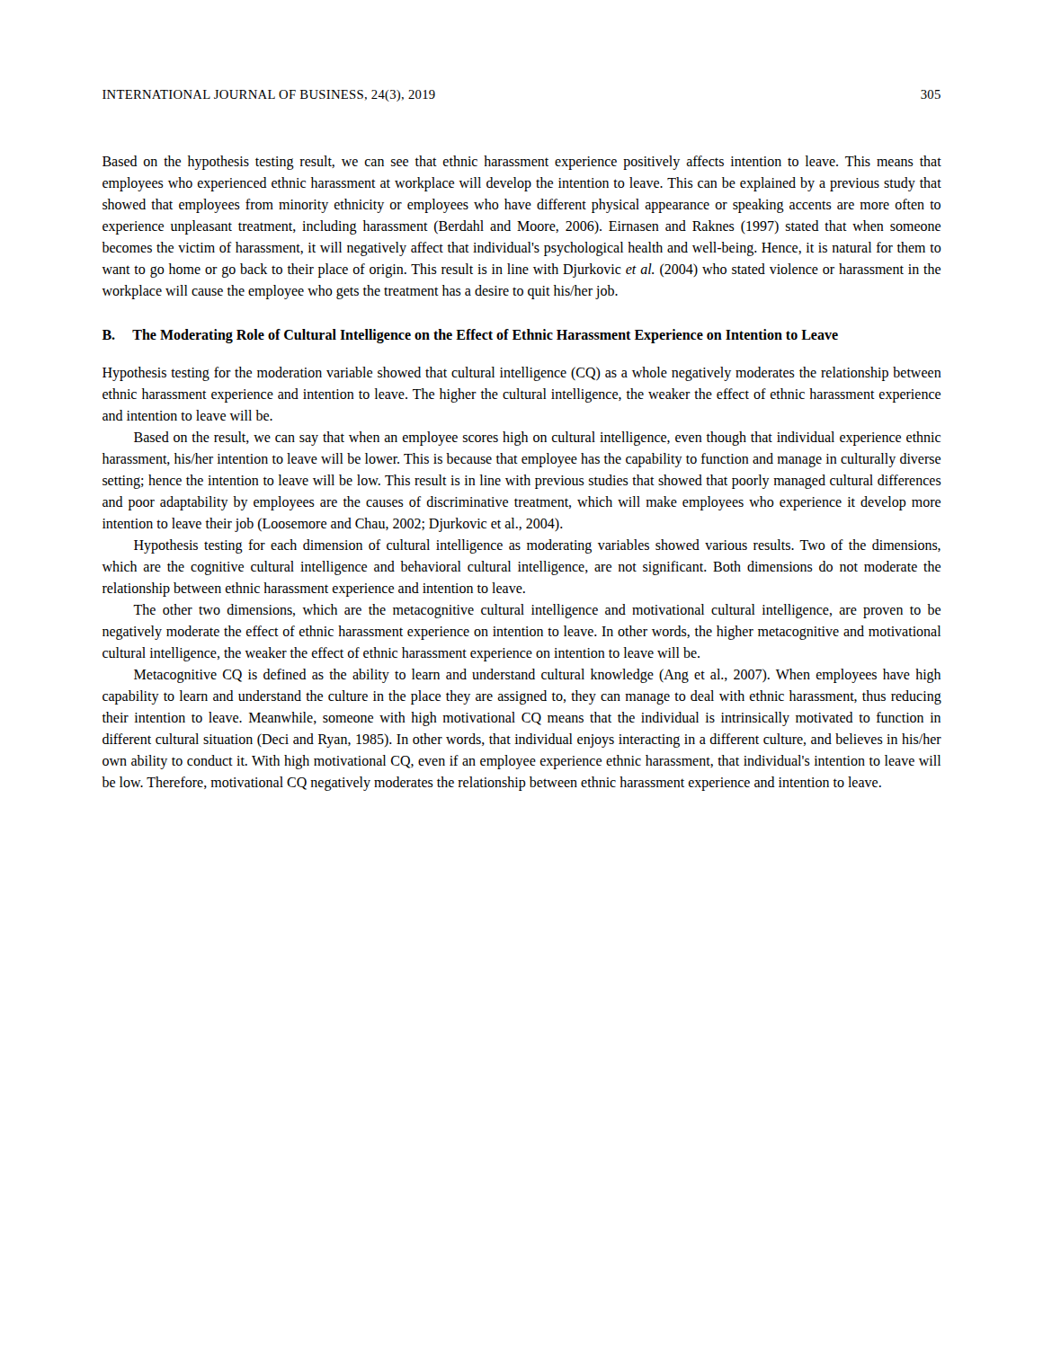International Journal of Business, 24(3), 2019 305
Based on the hypothesis testing result, we can see that ethnic harassment experience positively affects intention to leave. This means that employees who experienced ethnic harassment at workplace will develop the intention to leave. This can be explained by a previous study that showed that employees from minority ethnicity or employees who have different physical appearance or speaking accents are more often to experience unpleasant treatment, including harassment (Berdahl and Moore, 2006). Eirnasen and Raknes (1997) stated that when someone becomes the victim of harassment, it will negatively affect that individual's psychological health and well-being. Hence, it is natural for them to want to go home or go back to their place of origin. This result is in line with Djurkovic et al. (2004) who stated violence or harassment in the workplace will cause the employee who gets the treatment has a desire to quit his/her job.
B. The Moderating Role of Cultural Intelligence on the Effect of Ethnic Harassment Experience on Intention to Leave
Hypothesis testing for the moderation variable showed that cultural intelligence (CQ) as a whole negatively moderates the relationship between ethnic harassment experience and intention to leave. The higher the cultural intelligence, the weaker the effect of ethnic harassment experience and intention to leave will be.
Based on the result, we can say that when an employee scores high on cultural intelligence, even though that individual experience ethnic harassment, his/her intention to leave will be lower. This is because that employee has the capability to function and manage in culturally diverse setting; hence the intention to leave will be low. This result is in line with previous studies that showed that poorly managed cultural differences and poor adaptability by employees are the causes of discriminative treatment, which will make employees who experience it develop more intention to leave their job (Loosemore and Chau, 2002; Djurkovic et al., 2004).
Hypothesis testing for each dimension of cultural intelligence as moderating variables showed various results. Two of the dimensions, which are the cognitive cultural intelligence and behavioral cultural intelligence, are not significant. Both dimensions do not moderate the relationship between ethnic harassment experience and intention to leave.
The other two dimensions, which are the metacognitive cultural intelligence and motivational cultural intelligence, are proven to be negatively moderate the effect of ethnic harassment experience on intention to leave. In other words, the higher metacognitive and motivational cultural intelligence, the weaker the effect of ethnic harassment experience on intention to leave will be.
Metacognitive CQ is defined as the ability to learn and understand cultural knowledge (Ang et al., 2007). When employees have high capability to learn and understand the culture in the place they are assigned to, they can manage to deal with ethnic harassment, thus reducing their intention to leave. Meanwhile, someone with high motivational CQ means that the individual is intrinsically motivated to function in different cultural situation (Deci and Ryan, 1985). In other words, that individual enjoys interacting in a different culture, and believes in his/her own ability to conduct it. With high motivational CQ, even if an employee experience ethnic harassment, that individual's intention to leave will be low. Therefore, motivational CQ negatively moderates the relationship between ethnic harassment experience and intention to leave.